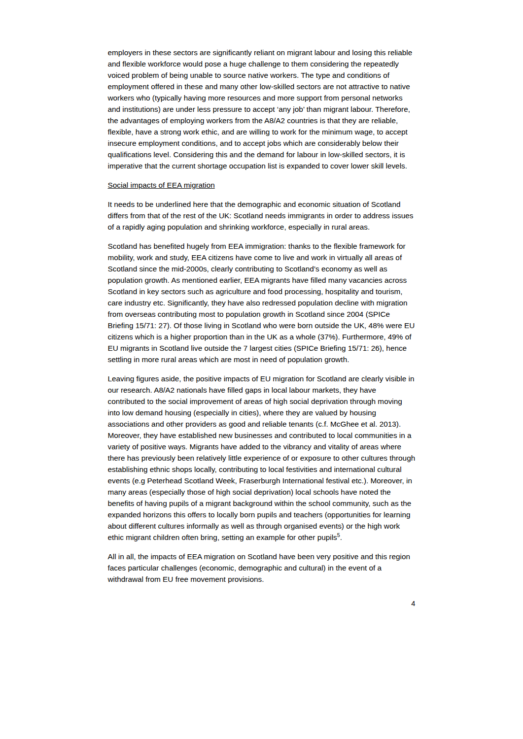employers in these sectors are significantly reliant on migrant labour and losing this reliable and flexible workforce would pose a huge challenge to them considering the repeatedly voiced problem of being unable to source native workers. The type and conditions of employment offered in these and many other low-skilled sectors are not attractive to native workers who (typically having more resources and more support from personal networks and institutions) are under less pressure to accept ‘any job’ than migrant labour. Therefore, the advantages of employing workers from the A8/A2 countries is that they are reliable, flexible, have a strong work ethic, and are willing to work for the minimum wage, to accept insecure employment conditions, and to accept jobs which are considerably below their qualifications level. Considering this and the demand for labour in low-skilled sectors, it is imperative that the current shortage occupation list is expanded to cover lower skill levels.
Social impacts of EEA migration
It needs to be underlined here that the demographic and economic situation of Scotland differs from that of the rest of the UK: Scotland needs immigrants in order to address issues of a rapidly aging population and shrinking workforce, especially in rural areas.
Scotland has benefited hugely from EEA immigration: thanks to the flexible framework for mobility, work and study, EEA citizens have come to live and work in virtually all areas of Scotland since the mid-2000s, clearly contributing to Scotland’s economy as well as population growth. As mentioned earlier, EEA migrants have filled many vacancies across Scotland in key sectors such as agriculture and food processing, hospitality and tourism, care industry etc. Significantly, they have also redressed population decline with migration from overseas contributing most to population growth in Scotland since 2004 (SPICe Briefing 15/71: 27). Of those living in Scotland who were born outside the UK, 48% were EU citizens which is a higher proportion than in the UK as a whole (37%). Furthermore, 49% of EU migrants in Scotland live outside the 7 largest cities (SPICe Briefing 15/71: 26), hence settling in more rural areas which are most in need of population growth.
Leaving figures aside, the positive impacts of EU migration for Scotland are clearly visible in our research. A8/A2 nationals have filled gaps in local labour markets, they have contributed to the social improvement of areas of high social deprivation through moving into low demand housing (especially in cities), where they are valued by housing associations and other providers as good and reliable tenants (c.f. McGhee et al. 2013). Moreover, they have established new businesses and contributed to local communities in a variety of positive ways. Migrants have added to the vibrancy and vitality of areas where there has previously been relatively little experience of or exposure to other cultures through establishing ethnic shops locally, contributing to local festivities and international cultural events (e.g Peterhead Scotland Week, Fraserburgh International festival etc.). Moreover, in many areas (especially those of high social deprivation) local schools have noted the benefits of having pupils of a migrant background within the school community, such as the expanded horizons this offers to locally born pupils and teachers (opportunities for learning about different cultures informally as well as through organised events) or the high work ethic migrant children often bring, setting an example for other pupils5.
All in all, the impacts of EEA migration on Scotland have been very positive and this region faces particular challenges (economic, demographic and cultural) in the event of a withdrawal from EU free movement provisions.
4